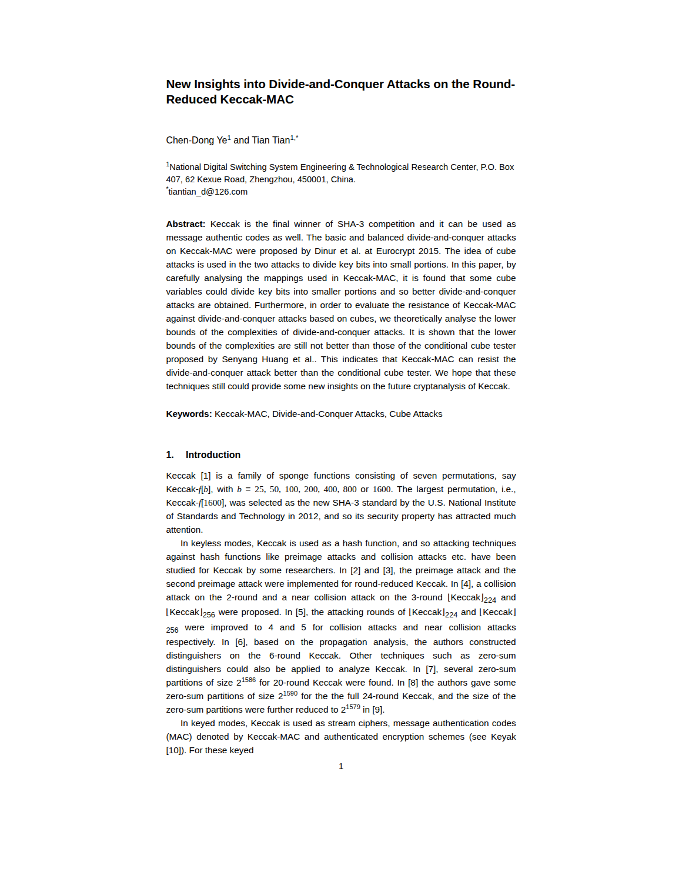New Insights into Divide-and-Conquer Attacks on the Round-Reduced Keccak-MAC
Chen-Dong Ye1 and Tian Tian1,*
1National Digital Switching System Engineering & Technological Research Center, P.O. Box 407, 62 Kexue Road, Zhengzhou, 450001, China.
*tiantian_d@126.com
Abstract: Keccak is the final winner of SHA-3 competition and it can be used as message authentic codes as well. The basic and balanced divide-and-conquer attacks on Keccak-MAC were proposed by Dinur et al. at Eurocrypt 2015. The idea of cube attacks is used in the two attacks to divide key bits into small portions. In this paper, by carefully analysing the mappings used in Keccak-MAC, it is found that some cube variables could divide key bits into smaller portions and so better divide-and-conquer attacks are obtained. Furthermore, in order to evaluate the resistance of Keccak-MAC against divide-and-conquer attacks based on cubes, we theoretically analyse the lower bounds of the complexities of divide-and-conquer attacks. It is shown that the lower bounds of the complexities are still not better than those of the conditional cube tester proposed by Senyang Huang et al.. This indicates that Keccak-MAC can resist the divide-and-conquer attack better than the conditional cube tester. We hope that these techniques still could provide some new insights on the future cryptanalysis of Keccak.
Keywords: Keccak-MAC, Divide-and-Conquer Attacks, Cube Attacks
1. Introduction
Keccak [1] is a family of sponge functions consisting of seven permutations, say Keccak-f[b], with b = 25, 50, 100, 200, 400, 800 or 1600. The largest permutation, i.e., Keccak-f[1600], was selected as the new SHA-3 standard by the U.S. National Institute of Standards and Technology in 2012, and so its security property has attracted much attention.
In keyless modes, Keccak is used as a hash function, and so attacking techniques against hash functions like preimage attacks and collision attacks etc. have been studied for Keccak by some researchers. In [2] and [3], the preimage attack and the second preimage attack were implemented for round-reduced Keccak. In [4], a collision attack on the 2-round and a near collision attack on the 3-round ⌊Keccak⌋224 and ⌊Keccak⌋256 were proposed. In [5], the attacking rounds of ⌊Keccak⌋224 and ⌊Keccak⌋256 were improved to 4 and 5 for collision attacks and near collision attacks respectively. In [6], based on the propagation analysis, the authors constructed distinguishers on the 6-round Keccak. Other techniques such as zero-sum distinguishers could also be applied to analyze Keccak. In [7], several zero-sum partitions of size 21586 for 20-round Keccak were found. In [8] the authors gave some zero-sum partitions of size 21590 for the the full 24-round Keccak, and the size of the zero-sum partitions were further reduced to 21579 in [9].
In keyed modes, Keccak is used as stream ciphers, message authentication codes (MAC) denoted by Keccak-MAC and authenticated encryption schemes (see Keyak [10]). For these keyed
1